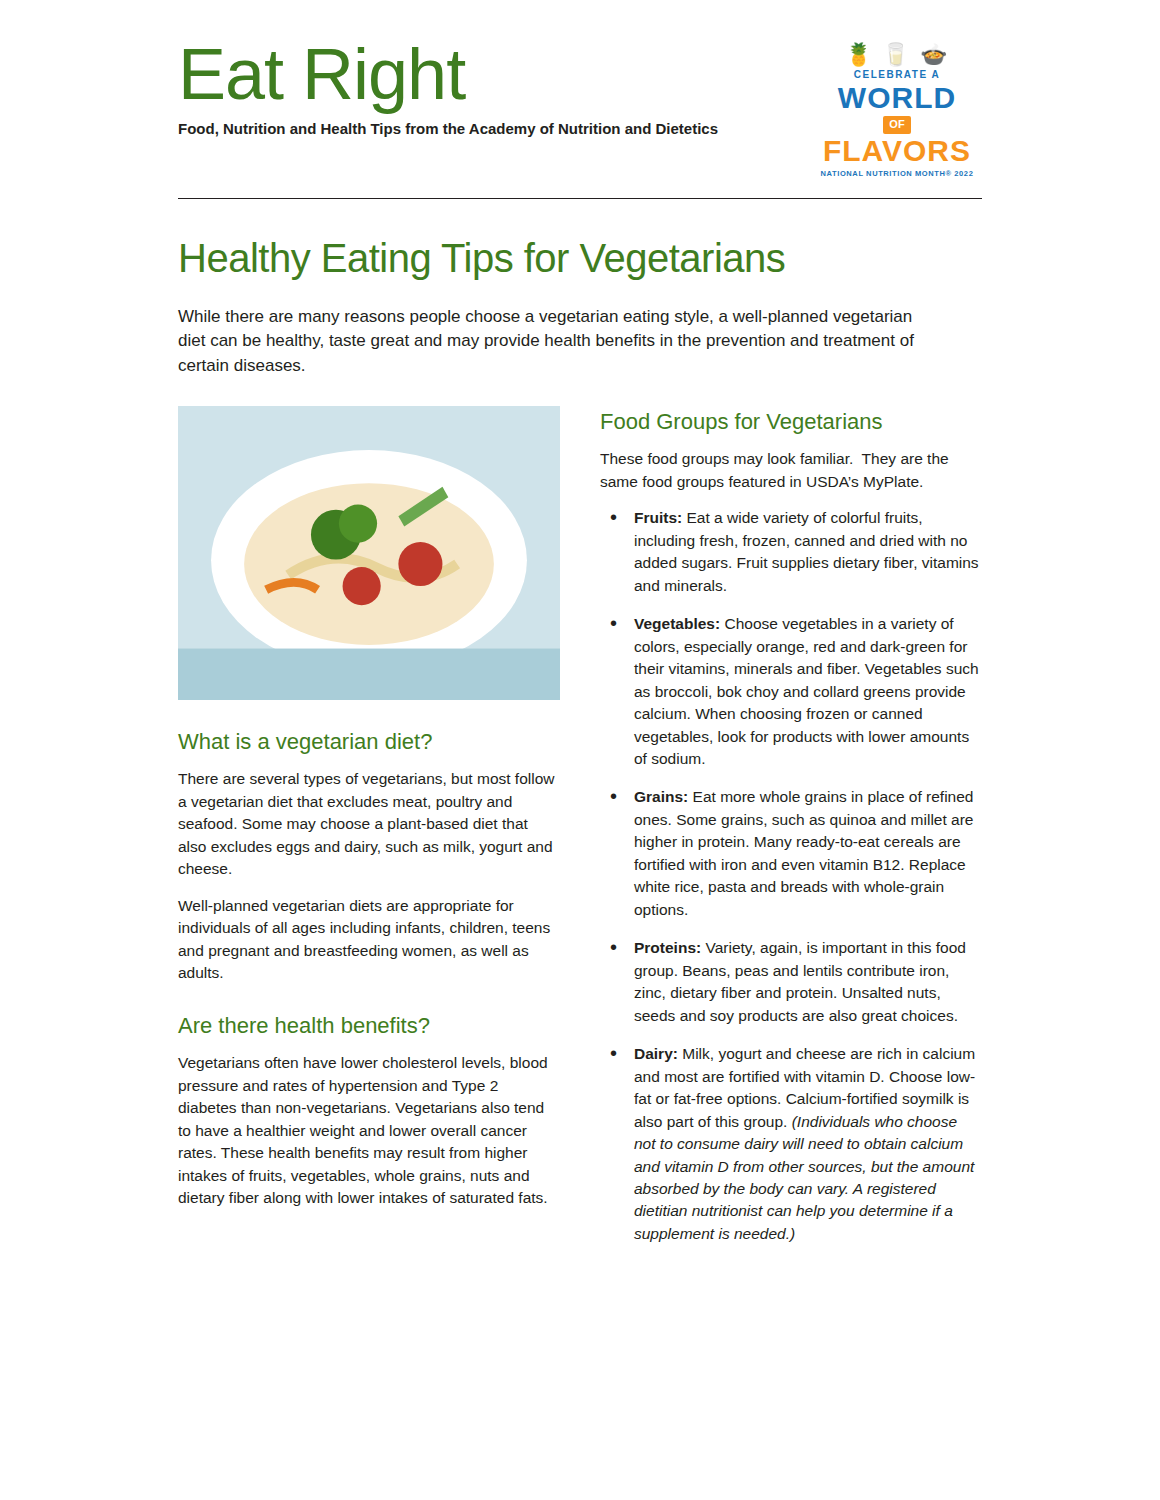Eat Right
Food, Nutrition and Health Tips from the Academy of Nutrition and Dietetics
🍍 🥛 🍲
CELEBRATE A
WORLD
OF
FLAVORS
NATIONAL NUTRITION MONTH® 2022
Healthy Eating Tips for Vegetarians
While there are many reasons people choose a vegetarian eating style, a well-planned vegetarian diet can be healthy, taste great and may provide health benefits in the prevention and treatment of certain diseases.
What is a vegetarian diet?
There are several types of vegetarians, but most follow a vegetarian diet that excludes meat, poultry and seafood. Some may choose a plant-based diet that also excludes eggs and dairy, such as milk, yogurt and cheese.
Well-planned vegetarian diets are appropriate for individuals of all ages including infants, children, teens and pregnant and breastfeeding women, as well as adults.
Are there health benefits?
Vegetarians often have lower cholesterol levels, blood pressure and rates of hypertension and Type 2 diabetes than non-vegetarians. Vegetarians also tend to have a healthier weight and lower overall cancer rates. These health benefits may result from higher intakes of fruits, vegetables, whole grains, nuts and dietary fiber along with lower intakes of saturated fats.
Food Groups for Vegetarians
These food groups may look familiar. They are the same food groups featured in USDA’s MyPlate.
Fruits: Eat a wide variety of colorful fruits, including fresh, frozen, canned and dried with no added sugars. Fruit supplies dietary fiber, vitamins and minerals.
Vegetables: Choose vegetables in a variety of colors, especially orange, red and dark-green for their vitamins, minerals and fiber. Vegetables such as broccoli, bok choy and collard greens provide calcium. When choosing frozen or canned vegetables, look for products with lower amounts of sodium.
Grains: Eat more whole grains in place of refined ones. Some grains, such as quinoa and millet are higher in protein. Many ready-to-eat cereals are fortified with iron and even vitamin B12. Replace white rice, pasta and breads with whole-grain options.
Proteins: Variety, again, is important in this food group. Beans, peas and lentils contribute iron, zinc, dietary fiber and protein. Unsalted nuts, seeds and soy products are also great choices.
Dairy: Milk, yogurt and cheese are rich in calcium and most are fortified with vitamin D. Choose low-fat or fat-free options. Calcium-fortified soymilk is also part of this group. (Individuals who choose not to consume dairy will need to obtain calcium and vitamin D from other sources, but the amount absorbed by the body can vary. A registered dietitian nutritionist can help you determine if a supplement is needed.)